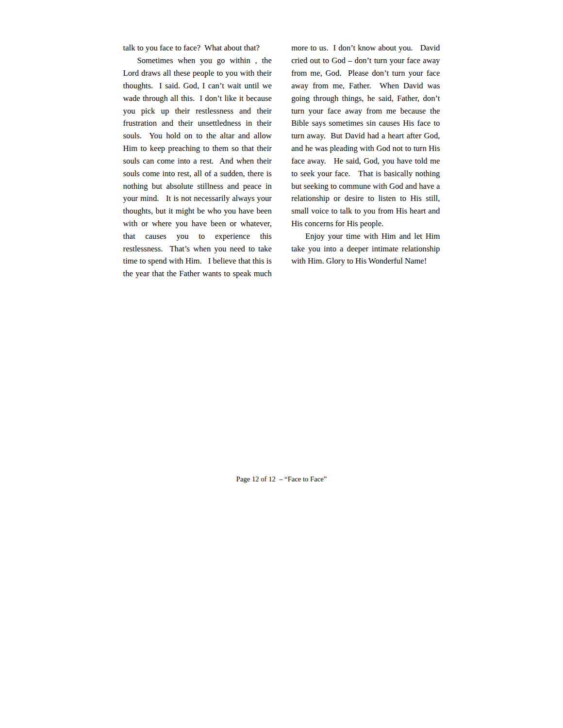talk to you face to face? What about that?
Sometimes when you go within , the Lord draws all these people to you with their thoughts. I said. God, I can’t wait until we wade through all this. I don’t like it because you pick up their restlessness and their frustration and their unsettledness in their souls. You hold on to the altar and allow Him to keep preaching to them so that their souls can come into a rest. And when their souls come into rest, all of a sudden, there is nothing but absolute stillness and peace in your mind. It is not necessarily always your thoughts, but it might be who you have been with or where you have been or whatever, that causes you to experience this restlessness. That’s when you need to take time to spend with Him. I believe that this is the year that the Father wants to speak much more to us. I don’t know about you. David cried out to God – don’t turn your face away from me, God. Please don’t turn your face away from me, Father. When David was going through things, he said, Father, don’t turn your face away from me because the Bible says sometimes sin causes His face to turn away. But David had a heart after God, and he was pleading with God not to turn His face away. He said, God, you have told me to seek your face. That is basically nothing but seeking to commune with God and have a relationship or desire to listen to His still, small voice to talk to you from His heart and His concerns for His people.
Enjoy your time with Him and let Him take you into a deeper intimate relationship with Him. Glory to His Wonderful Name!
Page 12 of 12 – “Face to Face”